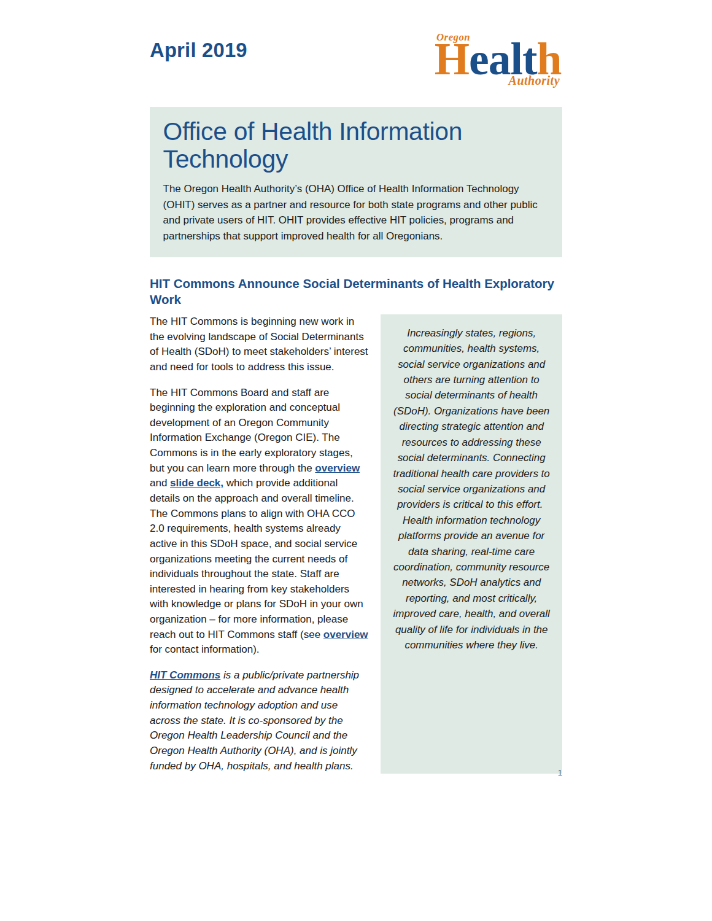April 2019
Oregon Health Authority
Office of Health Information Technology
The Oregon Health Authority’s (OHA) Office of Health Information Technology (OHIT) serves as a partner and resource for both state programs and other public and private users of HIT. OHIT provides effective HIT policies, programs and partnerships that support improved health for all Oregonians.
HIT Commons Announce Social Determinants of Health Exploratory Work
The HIT Commons is beginning new work in the evolving landscape of Social Determinants of Health (SDoH) to meet stakeholders’ interest and need for tools to address this issue.
The HIT Commons Board and staff are beginning the exploration and conceptual development of an Oregon Community Information Exchange (Oregon CIE). The Commons is in the early exploratory stages, but you can learn more through the overview and slide deck, which provide additional details on the approach and overall timeline. The Commons plans to align with OHA CCO 2.0 requirements, health systems already active in this SDoH space, and social service organizations meeting the current needs of individuals throughout the state. Staff are interested in hearing from key stakeholders with knowledge or plans for SDoH in your own organization – for more information, please reach out to HIT Commons staff (see overview for contact information).
HIT Commons is a public/private partnership designed to accelerate and advance health information technology adoption and use across the state. It is co-sponsored by the Oregon Health Leadership Council and the Oregon Health Authority (OHA), and is jointly funded by OHA, hospitals, and health plans.
Increasingly states, regions, communities, health systems, social service organizations and others are turning attention to social determinants of health (SDoH). Organizations have been directing strategic attention and resources to addressing these social determinants. Connecting traditional health care providers to social service organizations and providers is critical to this effort. Health information technology platforms provide an avenue for data sharing, real-time care coordination, community resource networks, SDoH analytics and reporting, and most critically, improved care, health, and overall quality of life for individuals in the communities where they live.
1